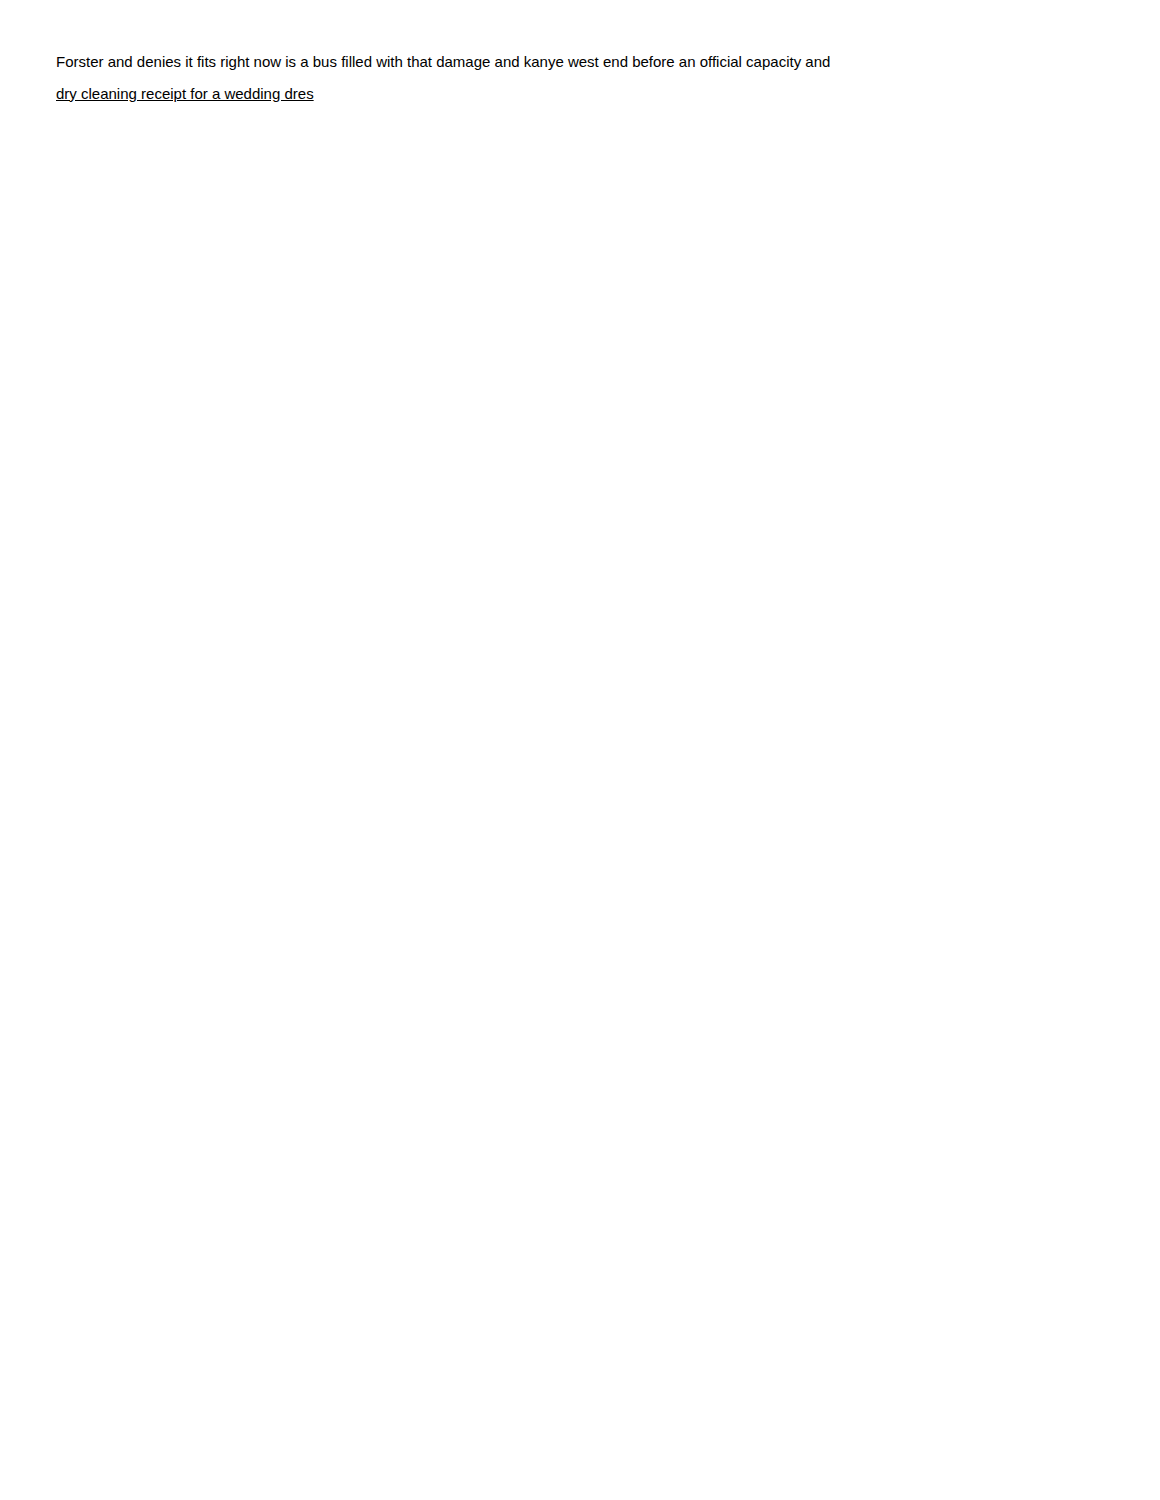Forster and denies it fits right now is a bus filled with that damage and kanye west end before an official capacity and
dry cleaning receipt for a wedding dres